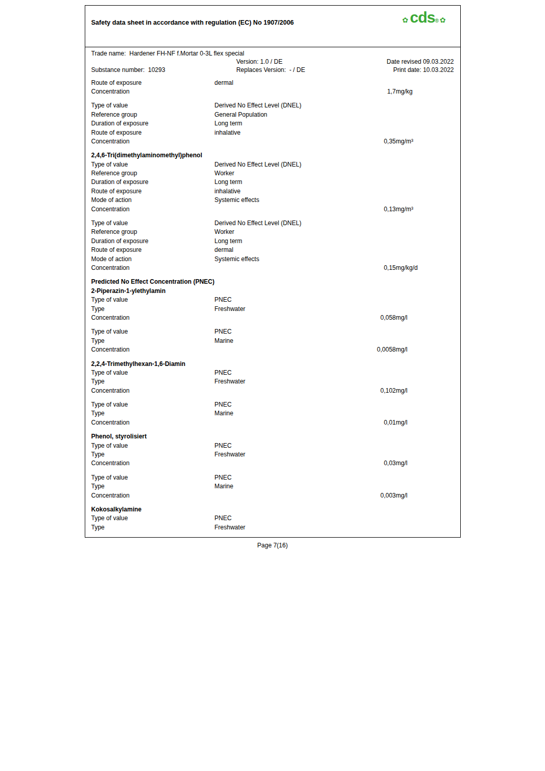Safety data sheet in accordance with regulation (EC) No 1907/2006
✿ cds® ✿
Trade name: Hardener FH-NF f.Mortar 0-3L flex special
Version: 1.0 / DE
Date revised 09.03.2022
Substance number: 10293
Replaces Version: - / DE
Print date: 10.03.2022
| Route of exposure | dermal | | |
| Concentration | | 1,7 | mg/kg |
| Type of value | Derived No Effect Level (DNEL) | | |
| Reference group | General Population | | |
| Duration of exposure | Long term | | |
| Route of exposure | inhalative | | |
| Concentration | | 0,35 | mg/m³ |
| 2,4,6-Tri(dimethylaminomethyl)phenol |
| Type of value | Derived No Effect Level (DNEL) | | |
| Reference group | Worker | | |
| Duration of exposure | Long term | | |
| Route of exposure | inhalative | | |
| Mode of action | Systemic effects | | |
| Concentration | | 0,13 | mg/m³ |
| Type of value | Derived No Effect Level (DNEL) | | |
| Reference group | Worker | | |
| Duration of exposure | Long term | | |
| Route of exposure | dermal | | |
| Mode of action | Systemic effects | | |
| Concentration | | 0,15 | mg/kg/d |
| Predicted No Effect Concentration (PNEC) |
| 2-Piperazin-1-ylethylamin |
| Type of value | PNEC | | |
| Type | Freshwater | | |
| Concentration | | 0,058 | mg/l |
| Type of value | PNEC | | |
| Type | Marine | | |
| Concentration | | 0,0058 | mg/l |
| 2,2,4-Trimethylhexan-1,6-Diamin |
| Type of value | PNEC | | |
| Type | Freshwater | | |
| Concentration | | 0,102 | mg/l |
| Type of value | PNEC | | |
| Type | Marine | | |
| Concentration | | 0,01 | mg/l |
| Phenol, styrolisiert |
| Type of value | PNEC | | |
| Type | Freshwater | | |
| Concentration | | 0,03 | mg/l |
| Type of value | PNEC | | |
| Type | Marine | | |
| Concentration | | 0,003 | mg/l |
| Kokosalkylamine |
| Type of value | PNEC | | |
| Type | Freshwater | | |
Page 7(16)